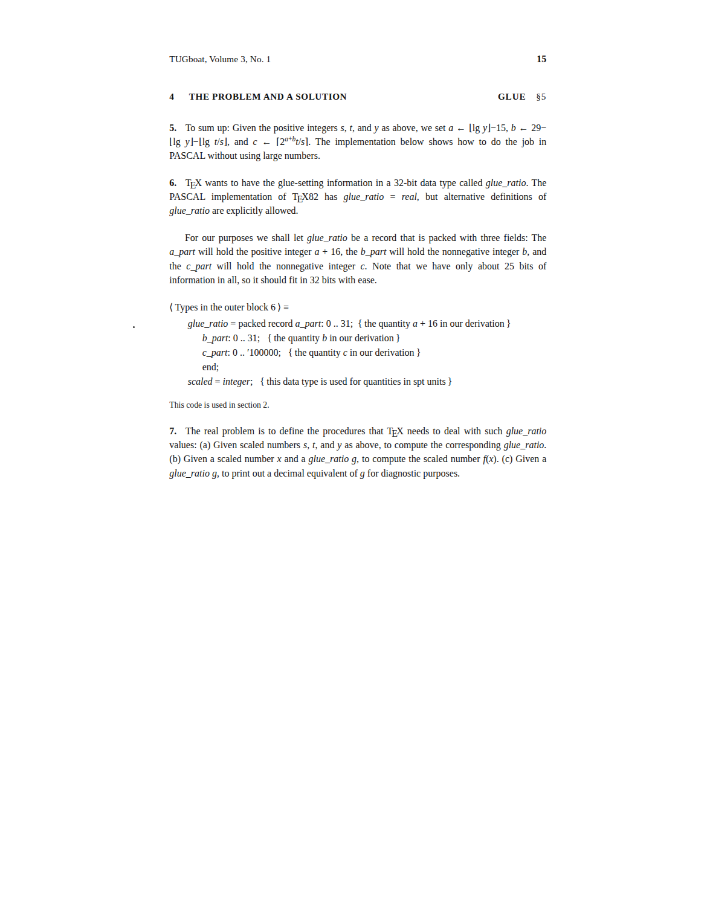TUGboat, Volume 3, No. 1 15
4 THE PROBLEM AND A SOLUTION GLUE§5
5. To sum up: Given the positive integers s, t, and y as above, we set a ← lg y −15, b ← 29− lg y − lg t/s , and c ← 2a+bt/s . The implementation below shows how to do the job in PASCAL without using large numbers.
6. TEX wants to have the glue-setting information in a 32-bit data type called glue_ratio. The PASCAL implementation of TEX82 has glue_ratio = real, but alternative definitions of glue_ratio are explicitly allowed.
For our purposes we shall let glue_ratio be a record that is packed with three fields: The a_part will hold the positive integer a + 16, the b_part will hold the nonnegative integer b, and the c_part will hold the nonnegative integer c. Note that we have only about 25 bits of information in all, so it should fit in 32 bits with ease.
⟨ Types in the outer block 6 ⟩ ≡
glue_ratio = packed record a_part: 0 .. 31; { the quantity a + 16 in our derivation }
b_part: 0 .. 31; { the quantity b in our derivation }
c_part: 0 .. ′100000; { the quantity c in our derivation }
end;
scaled = integer; { this data type is used for quantities in spt units }
This code is used in section 2.
7. The real problem is to define the procedures that TEX needs to deal with such glue_ratio values: (a) Given scaled numbers s, t, and y as above, to compute the corresponding glue_ratio. (b) Given a scaled number x and a glue_ratio g, to compute the scaled number f(x). (c) Given a glue_ratio g, to print out a decimal equivalent of g for diagnostic purposes.